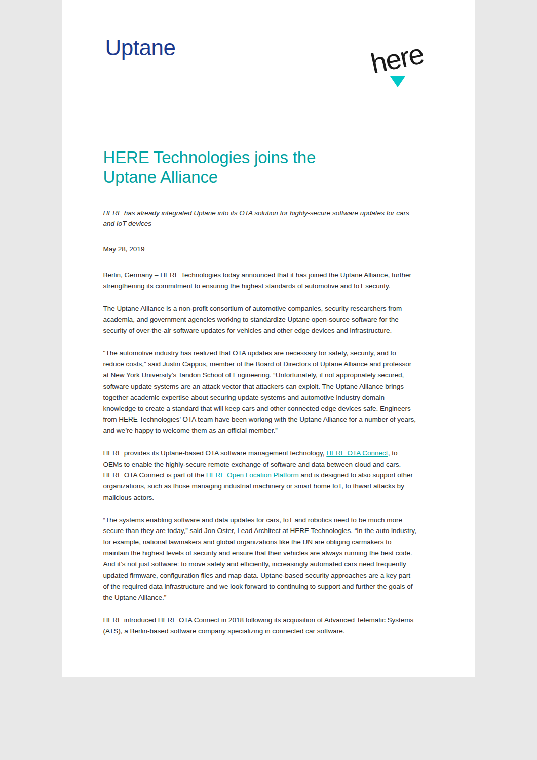Uptane
here
HERE Technologies joins the
Uptane Alliance
HERE has already integrated Uptane into its OTA solution for highly-secure software updates for cars and IoT devices
May 28, 2019
Berlin, Germany – HERE Technologies today announced that it has joined the Uptane Alliance, further strengthening its commitment to ensuring the highest standards of automotive and IoT security.
The Uptane Alliance is a non-profit consortium of automotive companies, security researchers from academia, and government agencies working to standardize Uptane open-source software for the security of over-the-air software updates for vehicles and other edge devices and infrastructure.
"The automotive industry has realized that OTA updates are necessary for safety, security, and to reduce costs,” said Justin Cappos, member of the Board of Directors of Uptane Alliance and professor at New York University’s Tandon School of Engineering. “Unfortunately, if not appropriately secured, software update systems are an attack vector that attackers can exploit. The Uptane Alliance brings together academic expertise about securing update systems and automotive industry domain knowledge to create a standard that will keep cars and other connected edge devices safe. Engineers from HERE Technologies’ OTA team have been working with the Uptane Alliance for a number of years, and we’re happy to welcome them as an official member.”
HERE provides its Uptane-based OTA software management technology, HERE OTA Connect, to OEMs to enable the highly-secure remote exchange of software and data between cloud and cars. HERE OTA Connect is part of the HERE Open Location Platform and is designed to also support other organizations, such as those managing industrial machinery or smart home IoT, to thwart attacks by malicious actors.
“The systems enabling software and data updates for cars, IoT and robotics need to be much more secure than they are today,” said Jon Oster, Lead Architect at HERE Technologies. “In the auto industry, for example, national lawmakers and global organizations like the UN are obliging carmakers to maintain the highest levels of security and ensure that their vehicles are always running the best code. And it’s not just software: to move safely and efficiently, increasingly automated cars need frequently updated firmware, configuration files and map data. Uptane-based security approaches are a key part of the required data infrastructure and we look forward to continuing to support and further the goals of the Uptane Alliance.”
HERE introduced HERE OTA Connect in 2018 following its acquisition of Advanced Telematic Systems (ATS), a Berlin-based software company specializing in connected car software.